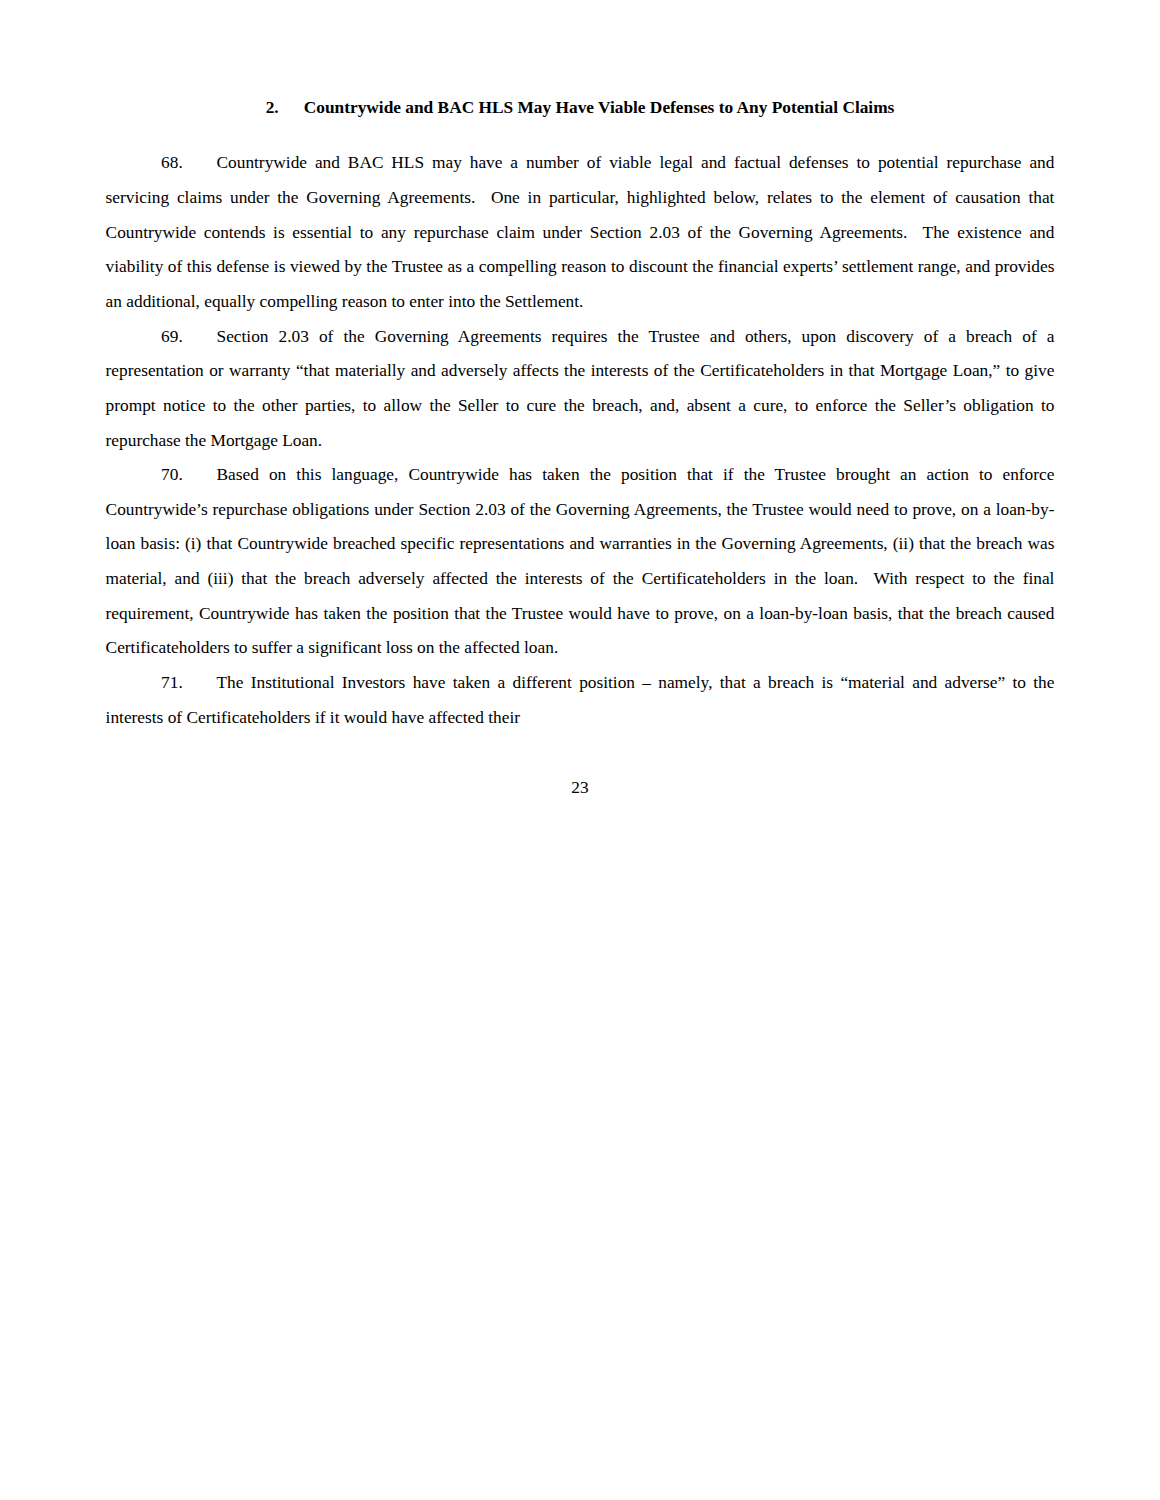2. Countrywide and BAC HLS May Have Viable Defenses to Any Potential Claims
68. Countrywide and BAC HLS may have a number of viable legal and factual defenses to potential repurchase and servicing claims under the Governing Agreements. One in particular, highlighted below, relates to the element of causation that Countrywide contends is essential to any repurchase claim under Section 2.03 of the Governing Agreements. The existence and viability of this defense is viewed by the Trustee as a compelling reason to discount the financial experts’ settlement range, and provides an additional, equally compelling reason to enter into the Settlement.
69. Section 2.03 of the Governing Agreements requires the Trustee and others, upon discovery of a breach of a representation or warranty “that materially and adversely affects the interests of the Certificateholders in that Mortgage Loan,” to give prompt notice to the other parties, to allow the Seller to cure the breach, and, absent a cure, to enforce the Seller’s obligation to repurchase the Mortgage Loan.
70. Based on this language, Countrywide has taken the position that if the Trustee brought an action to enforce Countrywide’s repurchase obligations under Section 2.03 of the Governing Agreements, the Trustee would need to prove, on a loan-by-loan basis: (i) that Countrywide breached specific representations and warranties in the Governing Agreements, (ii) that the breach was material, and (iii) that the breach adversely affected the interests of the Certificateholders in the loan. With respect to the final requirement, Countrywide has taken the position that the Trustee would have to prove, on a loan-by-loan basis, that the breach caused Certificateholders to suffer a significant loss on the affected loan.
71. The Institutional Investors have taken a different position – namely, that a breach is “material and adverse” to the interests of Certificateholders if it would have affected their
23